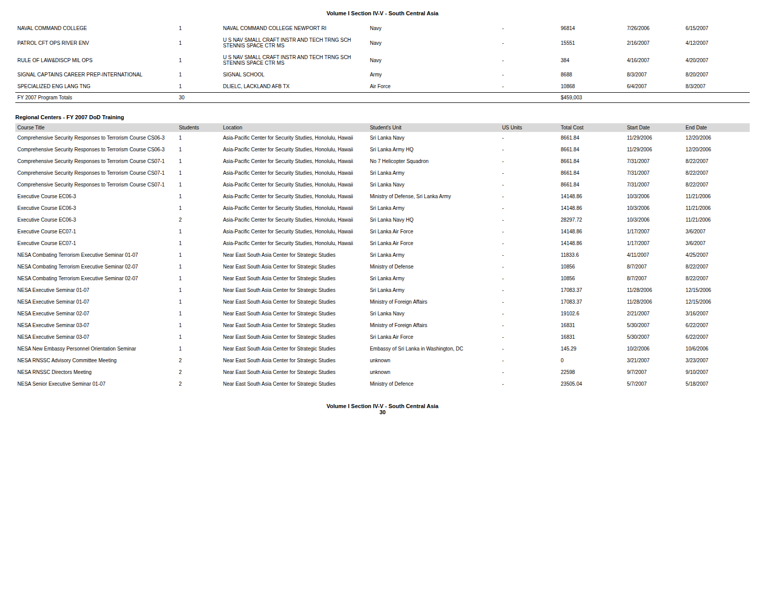Volume I Section IV-V - South Central Asia
| NAVAL COMMAND COLLEGE | 1 | NAVAL COMMAND COLLEGE NEWPORT RI | Navy | - | 96814 | 7/26/2006 | 6/15/2007 |
| PATROL CFT OPS RIVER ENV | 1 | U S NAV SMALL CRAFT INSTR AND TECH TRNG SCH STENNIS SPACE CTR MS | Navy | - | 15551 | 2/16/2007 | 4/12/2007 |
| RULE OF LAW&DISCP MIL OPS | 1 | U S NAV SMALL CRAFT INSTR AND TECH TRNG SCH STENNIS SPACE CTR MS | Navy | - | 384 | 4/16/2007 | 4/20/2007 |
| SIGNAL CAPTAINS CAREER PREP-INTERNATIONAL | 1 | SIGNAL SCHOOL | Army | - | 8688 | 8/3/2007 | 8/20/2007 |
| SPECIALIZED ENG LANG TNG | 1 | DLIELC, LACKLAND AFB TX | Air Force | - | 10868 | 6/4/2007 | 8/3/2007 |
| FY 2007 Program Totals | 30 | | | | $459,003 | | |
Regional Centers - FY 2007 DoD Training
| Course Title | Students | Location | Student's Unit | US Units | Total Cost | Start Date | End Date |
| --- | --- | --- | --- | --- | --- | --- | --- |
| Comprehensive Security Responses to Terrorism Course CS06-3 | 1 | Asia-Pacific Center for Security Studies, Honolulu, Hawaii | Sri Lanka Navy | - | 8661.84 | 11/29/2006 | 12/20/2006 |
| Comprehensive Security Responses to Terrorism Course CS06-3 | 1 | Asia-Pacific Center for Security Studies, Honolulu, Hawaii | Sri Lanka Army HQ | - | 8661.84 | 11/29/2006 | 12/20/2006 |
| Comprehensive Security Responses to Terrorism Course CS07-1 | 1 | Asia-Pacific Center for Security Studies, Honolulu, Hawaii | No 7 Helicopter Squadron | - | 8661.84 | 7/31/2007 | 8/22/2007 |
| Comprehensive Security Responses to Terrorism Course CS07-1 | 1 | Asia-Pacific Center for Security Studies, Honolulu, Hawaii | Sri Lanka Army | - | 8661.84 | 7/31/2007 | 8/22/2007 |
| Comprehensive Security Responses to Terrorism Course CS07-1 | 1 | Asia-Pacific Center for Security Studies, Honolulu, Hawaii | Sri Lanka Navy | - | 8661.84 | 7/31/2007 | 8/22/2007 |
| Executive Course EC06-3 | 1 | Asia-Pacific Center for Security Studies, Honolulu, Hawaii | Ministry of Defense, Sri Lanka Army | - | 14148.86 | 10/3/2006 | 11/21/2006 |
| Executive Course EC06-3 | 1 | Asia-Pacific Center for Security Studies, Honolulu, Hawaii | Sri Lanka Army | - | 14148.86 | 10/3/2006 | 11/21/2006 |
| Executive Course EC06-3 | 2 | Asia-Pacific Center for Security Studies, Honolulu, Hawaii | Sri Lanka Navy HQ | - | 28297.72 | 10/3/2006 | 11/21/2006 |
| Executive Course EC07-1 | 1 | Asia-Pacific Center for Security Studies, Honolulu, Hawaii | Sri Lanka Air Force | - | 14148.86 | 1/17/2007 | 3/6/2007 |
| Executive Course EC07-1 | 1 | Asia-Pacific Center for Security Studies, Honolulu, Hawaii | Sri Lanka Air Force | - | 14148.86 | 1/17/2007 | 3/6/2007 |
| NESA Combating Terrorism Executive Seminar 01-07 | 1 | Near East South Asia Center for Strategic Studies | Sri Lanka Army | - | 11833.6 | 4/11/2007 | 4/25/2007 |
| NESA Combating Terrorism Executive Seminar 02-07 | 1 | Near East South Asia Center for Strategic Studies | Ministry of Defense | - | 10856 | 8/7/2007 | 8/22/2007 |
| NESA Combating Terrorism Executive Seminar 02-07 | 1 | Near East South Asia Center for Strategic Studies | Sri Lanka Army | - | 10856 | 8/7/2007 | 8/22/2007 |
| NESA Executive Seminar 01-07 | 1 | Near East South Asia Center for Strategic Studies | Sri Lanka Army | - | 17083.37 | 11/28/2006 | 12/15/2006 |
| NESA Executive Seminar 01-07 | 1 | Near East South Asia Center for Strategic Studies | Ministry of Foreign Affairs | - | 17083.37 | 11/28/2006 | 12/15/2006 |
| NESA Executive Seminar 02-07 | 1 | Near East South Asia Center for Strategic Studies | Sri Lanka Navy | - | 19102.6 | 2/21/2007 | 3/16/2007 |
| NESA Executive Seminar 03-07 | 1 | Near East South Asia Center for Strategic Studies | Ministry of Foreign Affairs | - | 16831 | 5/30/2007 | 6/22/2007 |
| NESA Executive Seminar 03-07 | 1 | Near East South Asia Center for Strategic Studies | Sri Lanka Air Force | - | 16831 | 5/30/2007 | 6/22/2007 |
| NESA New Embassy Personnel Orientation Seminar | 1 | Near East South Asia Center for Strategic Studies | Embassy of Sri Lanka in Washington, DC | - | 145.29 | 10/2/2006 | 10/6/2006 |
| NESA RNSSC Advisory Committee Meeting | 2 | Near East South Asia Center for Strategic Studies | unknown | - | 0 | 3/21/2007 | 3/23/2007 |
| NESA RNSSC Directors Meeting | 2 | Near East South Asia Center for Strategic Studies | unknown | - | 22598 | 9/7/2007 | 9/10/2007 |
| NESA Senior Executive Seminar 01-07 | 2 | Near East South Asia Center for Strategic Studies | Ministry of Defence | - | 23505.04 | 5/7/2007 | 5/18/2007 |
Volume I Section IV-V - South Central Asia
30